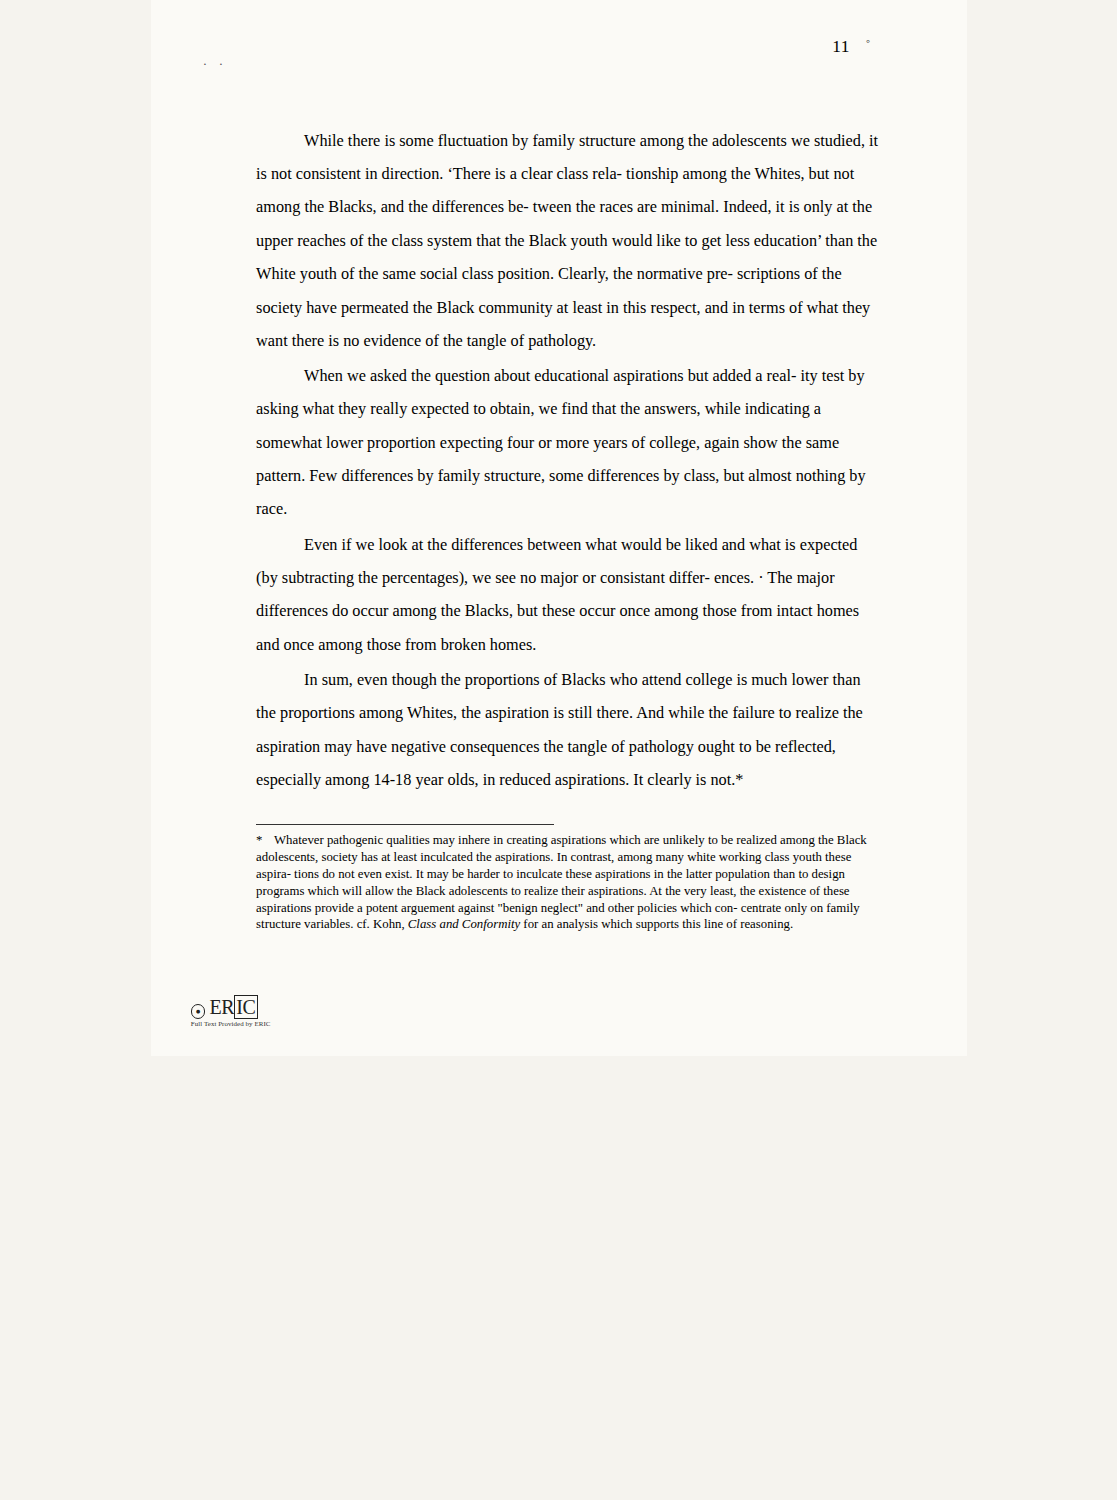. .
11 ◦
While there is some fluctuation by family structure among the adolescents we studied, it is not consistent in direction. ‘There is a clear class rela- tionship among the Whites, but not among the Blacks, and the differences be- tween the races are minimal. Indeed, it is only at the upper reaches of the class system that the Black youth would like to get less education’ than the White youth of the same social class position. Clearly, the normative pre- scriptions of the society have permeated the Black community at least in this respect, and in terms of what they want there is no evidence of the tangle of pathology.
When we asked the question about educational aspirations but added a real- ity test by asking what they really expected to obtain, we find that the answers, while indicating a somewhat lower proportion expecting four or more years of college, again show the same pattern. Few differences by family structure, some differences by class, but almost nothing by race.
Even if we look at the differences between what would be liked and what is expected (by subtracting the percentages), we see no major or consistant differ- ences. · The major differences do occur among the Blacks, but these occur once among those from intact homes and once among those from broken homes.
In sum, even though the proportions of Blacks who attend college is much lower than the proportions among Whites, the aspiration is still there. And while the failure to realize the aspiration may have negative consequences the tangle of pathology ought to be reflected, especially among 14-18 year olds, in reduced aspirations. It clearly is not.*
*Whatever pathogenic qualities may inhere in creating aspirations which are unlikely to be realized among the Black adolescents, society has at least inculcated the aspirations. In contrast, among many white working class youth these aspira- tions do not even exist. It may be harder to inculcate these aspirations in the latter population than to design programs which will allow the Black adolescents to realize their aspirations. At the very least, the existence of these aspirations provide a potent arguement against "benign neglect" and other policies which con- centrate only on family structure variables. cf. Kohn, Class and Conformity for an analysis which supports this line of reasoning.
● ERIC
Full Text Provided by ERIC